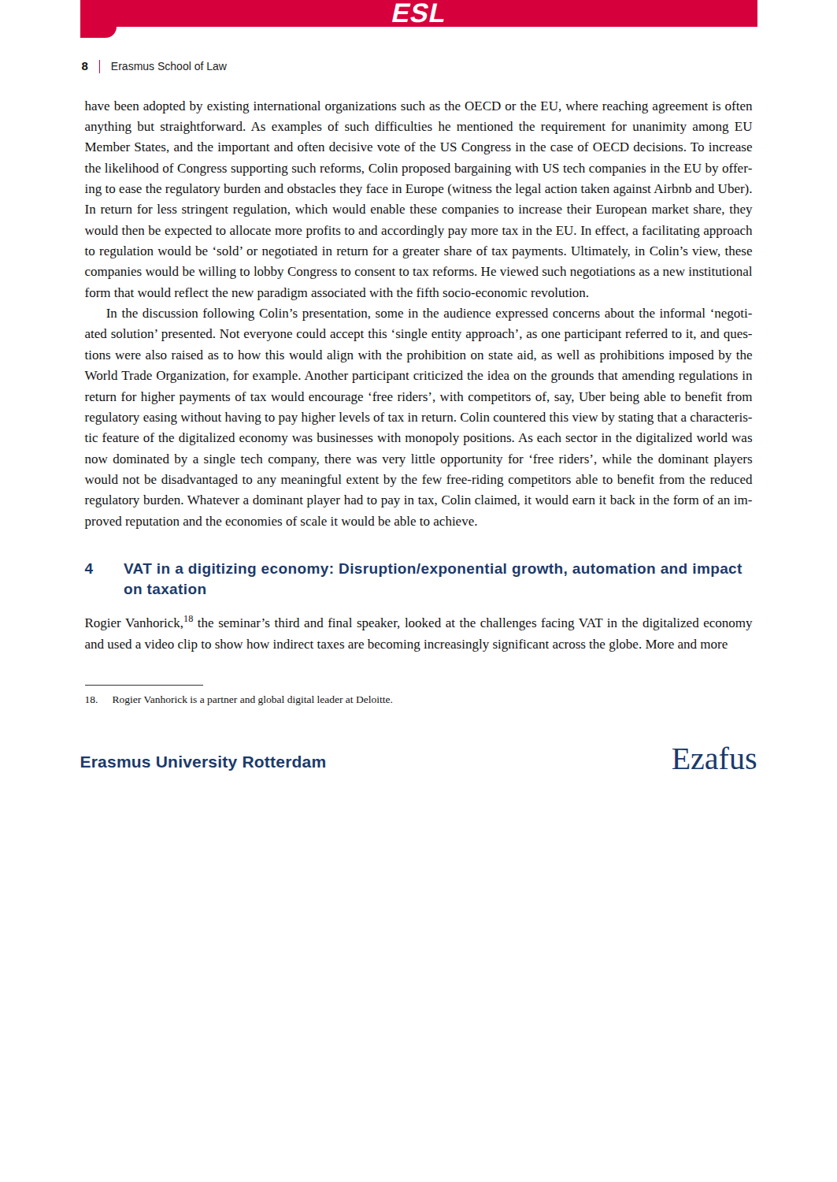ESL
8 Erasmus School of Law
have been adopted by existing international organizations such as the OECD or the EU, where reaching agreement is often anything but straightforward. As examples of such difficulties he mentioned the requirement for unanimity among EU Member States, and the important and often decisive vote of the US Congress in the case of OECD decisions. To increase the likelihood of Congress supporting such reforms, Colin proposed bargaining with US tech companies in the EU by offering to ease the regulatory burden and obstacles they face in Europe (witness the legal action taken against Airbnb and Uber). In return for less stringent regulation, which would enable these companies to increase their European market share, they would then be expected to allocate more profits to and accordingly pay more tax in the EU. In effect, a facilitating approach to regulation would be ‘sold’ or negotiated in return for a greater share of tax payments. Ultimately, in Colin’s view, these companies would be willing to lobby Congress to consent to tax reforms. He viewed such negotiations as a new institutional form that would reflect the new paradigm associated with the fifth socio-economic revolution.
In the discussion following Colin’s presentation, some in the audience expressed concerns about the informal ‘negotiated solution’ presented. Not everyone could accept this ‘single entity approach’, as one participant referred to it, and questions were also raised as to how this would align with the prohibition on state aid, as well as prohibitions imposed by the World Trade Organization, for example. Another participant criticized the idea on the grounds that amending regulations in return for higher payments of tax would encourage ‘free riders’, with competitors of, say, Uber being able to benefit from regulatory easing without having to pay higher levels of tax in return. Colin countered this view by stating that a characteristic feature of the digitalized economy was businesses with monopoly positions. As each sector in the digitalized world was now dominated by a single tech company, there was very little opportunity for ‘free riders’, while the dominant players would not be disadvantaged to any meaningful extent by the few free-riding competitors able to benefit from the reduced regulatory burden. Whatever a dominant player had to pay in tax, Colin claimed, it would earn it back in the form of an improved reputation and the economies of scale it would be able to achieve.
4 VAT in a digitizing economy: Disruption/exponential growth, automation and impact on taxation
Rogier Vanhorick,18 the seminar’s third and final speaker, looked at the challenges facing VAT in the digitalized economy and used a video clip to show how indirect taxes are becoming increasingly significant across the globe. More and more
18. Rogier Vanhorick is a partner and global digital leader at Deloitte.
Erasmus University Rotterdam
Ezafus